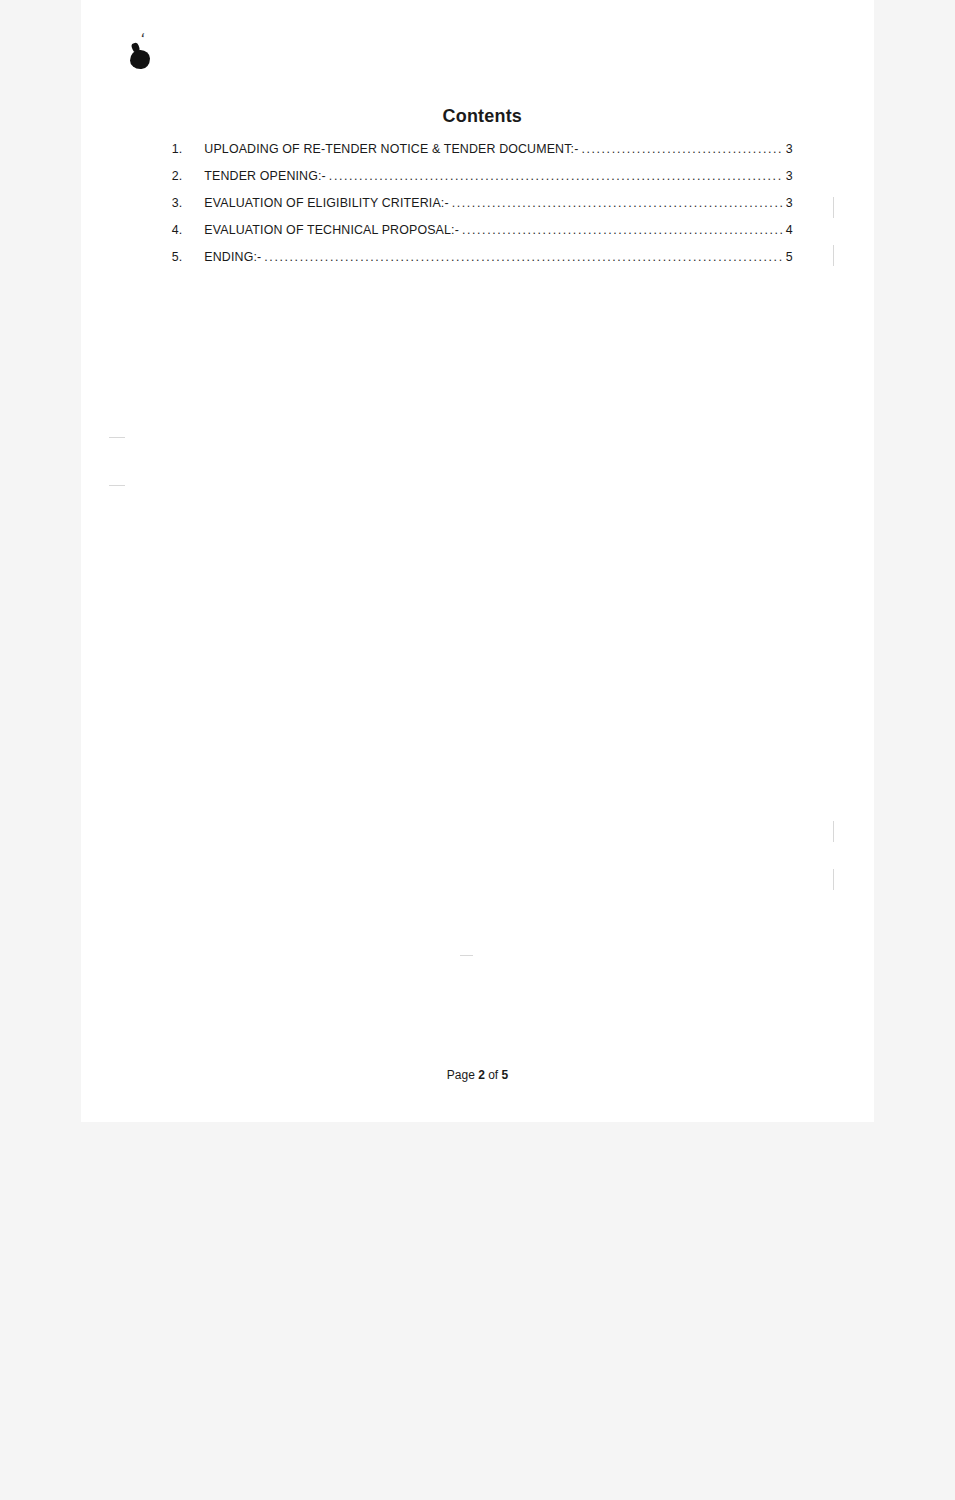‘
Contents
1. UPLOADING OF RE-TENDER NOTICE & TENDER DOCUMENT:- 3
2. TENDER OPENING:- 3
3. EVALUATION OF ELIGIBILITY CRITERIA:- 3
4. EVALUATION OF TECHNICAL PROPOSAL:- 4
5. ENDING:- 5
Page 2 of 5